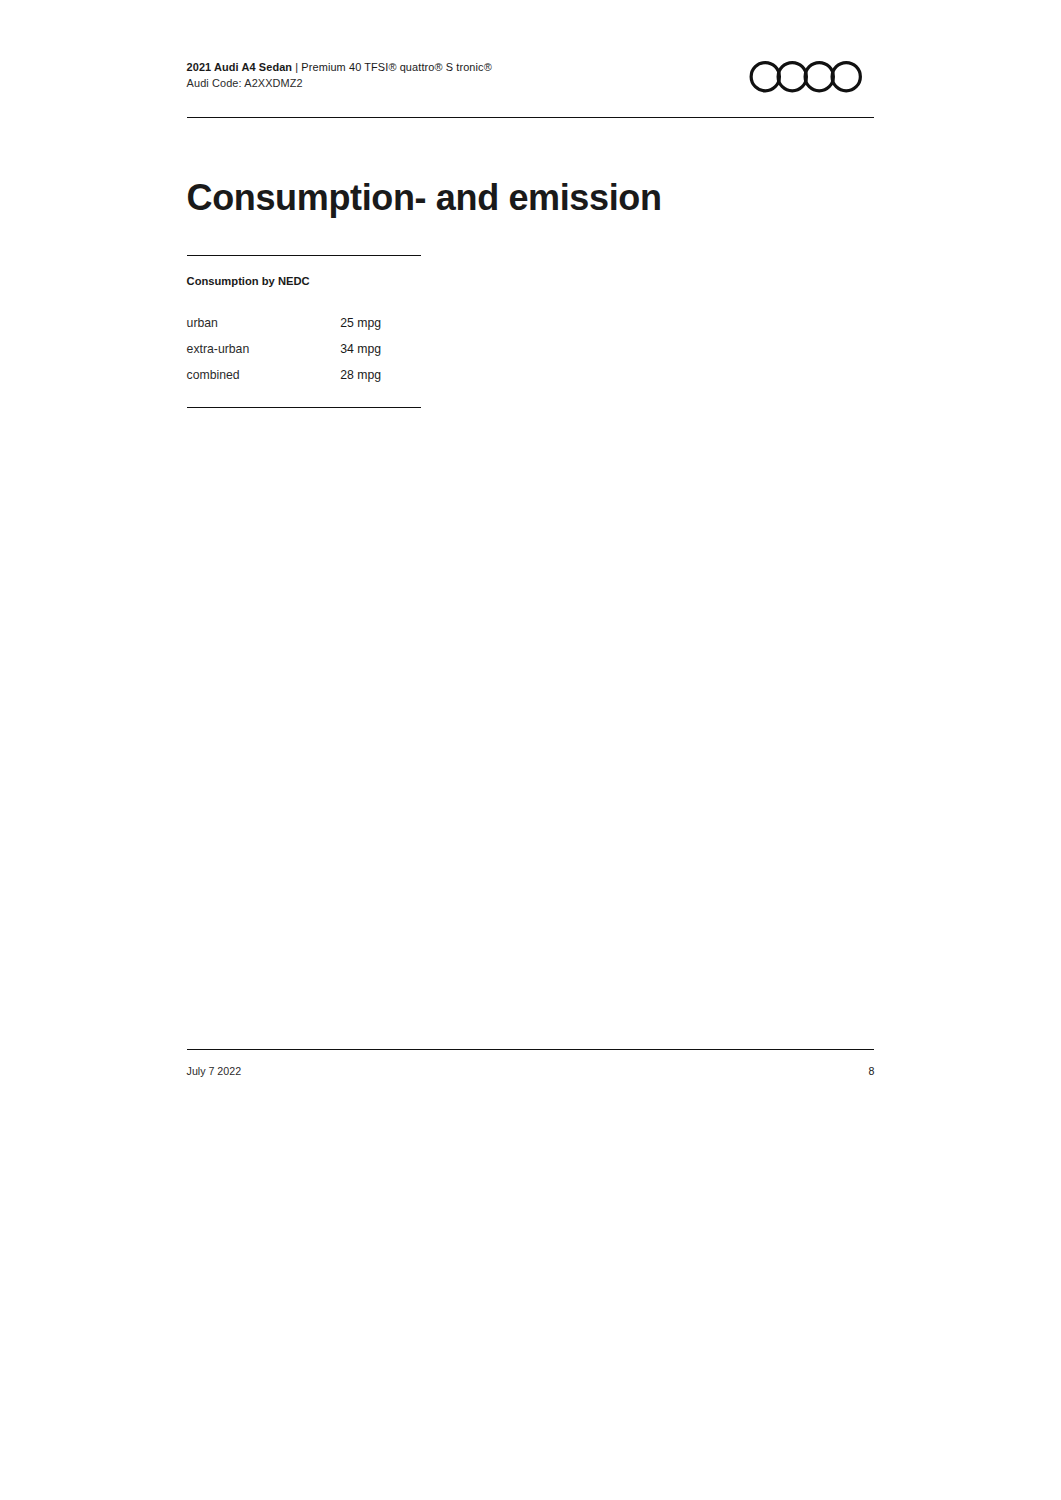2021 Audi A4 Sedan | Premium 40 TFSI® quattro® S tronic®
Audi Code: A2XXDMZ2
Consumption- and emission
Consumption by NEDC
| urban | 25 mpg |
| extra-urban | 34 mpg |
| combined | 28 mpg |
July 7 2022
8